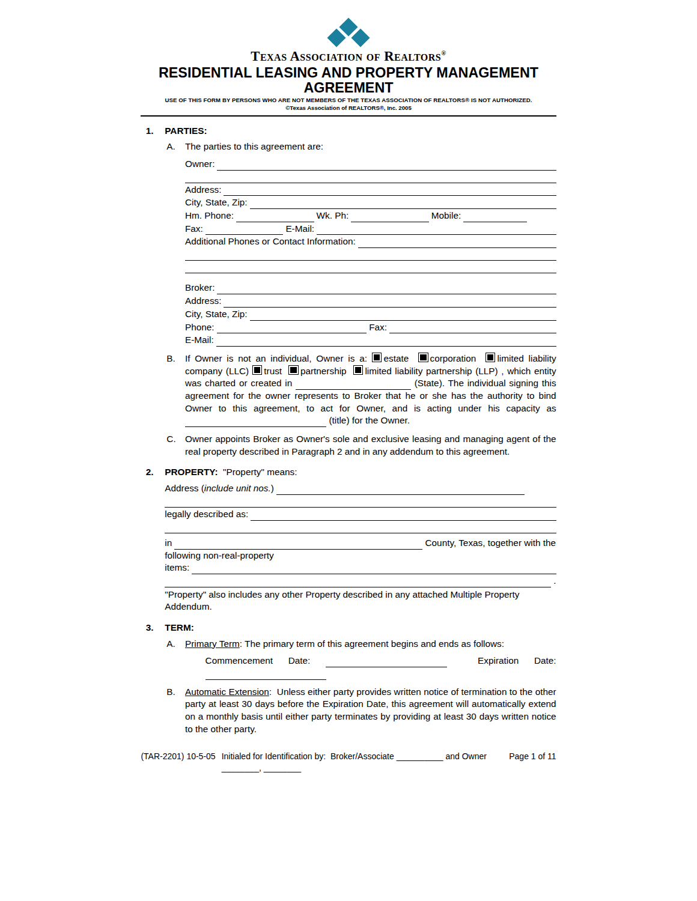Texas Association of Realtors®
RESIDENTIAL LEASING AND PROPERTY MANAGEMENT AGREEMENT
USE OF THIS FORM BY PERSONS WHO ARE NOT MEMBERS OF THE TEXAS ASSOCIATION OF REALTORS® IS NOT AUTHORIZED.
©Texas Association of REALTORS®, Inc. 2005
PARTIES:
The parties to this agreement are:
Owner:
Address:
City, State, Zip:
Hm. Phone: Wk. Ph: Mobile:
Fax: E-Mail:
Additional Phones or Contact Information:
Broker:
Address:
City, State, Zip:
Phone: Fax:
E-Mail:
If Owner is not an individual, Owner is a: estate corporation limited liability company (LLC) trust partnership limited liability partnership (LLP) , which entity was charted or created in (State). The individual signing this agreement for the owner represents to Broker that he or she has the authority to bind Owner to this agreement, to act for Owner, and is acting under his capacity as (title) for the Owner.
Owner appoints Broker as Owner's sole and exclusive leasing and managing agent of the real property described in Paragraph 2 and in any addendum to this agreement.
PROPERTY: "Property" means:
Address (include unit nos.)
legally described as:
in County, Texas, together with the following non-real-property
items:
.
"Property" also includes any other Property described in any attached Multiple Property Addendum.
TERM:
Primary Term: The primary term of this agreement begins and ends as follows:
Commencement Date: Expiration Date:
Automatic Extension: Unless either party provides written notice of termination to the other party at least 30 days before the Expiration Date, this agreement will automatically extend on a monthly basis until either party terminates by providing at least 30 days written notice to the other party.
(TAR-2201) 10-5-05 Initialed for Identification by: Broker/Associate __________ and Owner ________, ________ Page 1 of 11